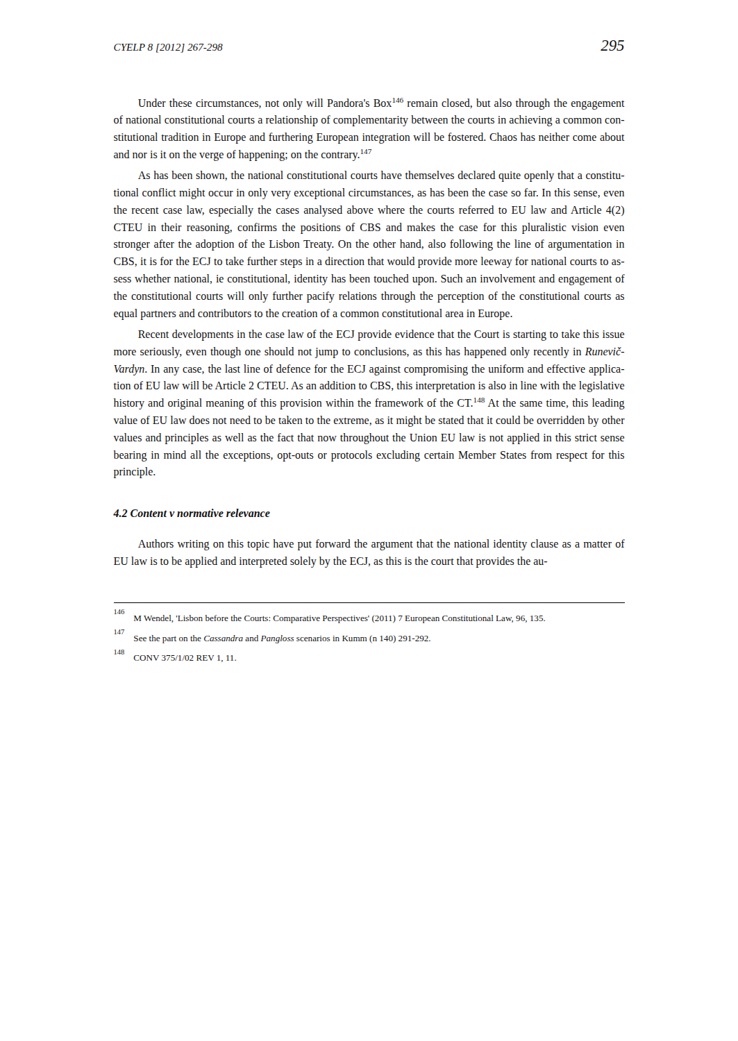CYELP 8 [2012] 267-298 295
Under these circumstances, not only will Pandora's Box146 remain closed, but also through the engagement of national constitutional courts a relationship of complementarity between the courts in achieving a common constitutional tradition in Europe and furthering European integration will be fostered. Chaos has neither come about and nor is it on the verge of happening; on the contrary.147
As has been shown, the national constitutional courts have themselves declared quite openly that a constitutional conflict might occur in only very exceptional circumstances, as has been the case so far. In this sense, even the recent case law, especially the cases analysed above where the courts referred to EU law and Article 4(2) CTEU in their reasoning, confirms the positions of CBS and makes the case for this pluralistic vision even stronger after the adoption of the Lisbon Treaty. On the other hand, also following the line of argumentation in CBS, it is for the ECJ to take further steps in a direction that would provide more leeway for national courts to assess whether national, ie constitutional, identity has been touched upon. Such an involvement and engagement of the constitutional courts will only further pacify relations through the perception of the constitutional courts as equal partners and contributors to the creation of a common constitutional area in Europe.
Recent developments in the case law of the ECJ provide evidence that the Court is starting to take this issue more seriously, even though one should not jump to conclusions, as this has happened only recently in Runevič-Vardyn. In any case, the last line of defence for the ECJ against compromising the uniform and effective application of EU law will be Article 2 CTEU. As an addition to CBS, this interpretation is also in line with the legislative history and original meaning of this provision within the framework of the CT.148 At the same time, this leading value of EU law does not need to be taken to the extreme, as it might be stated that it could be overridden by other values and principles as well as the fact that now throughout the Union EU law is not applied in this strict sense bearing in mind all the exceptions, opt-outs or protocols excluding certain Member States from respect for this principle.
4.2 Content v normative relevance
Authors writing on this topic have put forward the argument that the national identity clause as a matter of EU law is to be applied and interpreted solely by the ECJ, as this is the court that provides the au-
146 M Wendel, 'Lisbon before the Courts: Comparative Perspectives' (2011) 7 European Constitutional Law, 96, 135.
147 See the part on the Cassandra and Pangloss scenarios in Kumm (n 140) 291-292.
148 CONV 375/1/02 REV 1, 11.